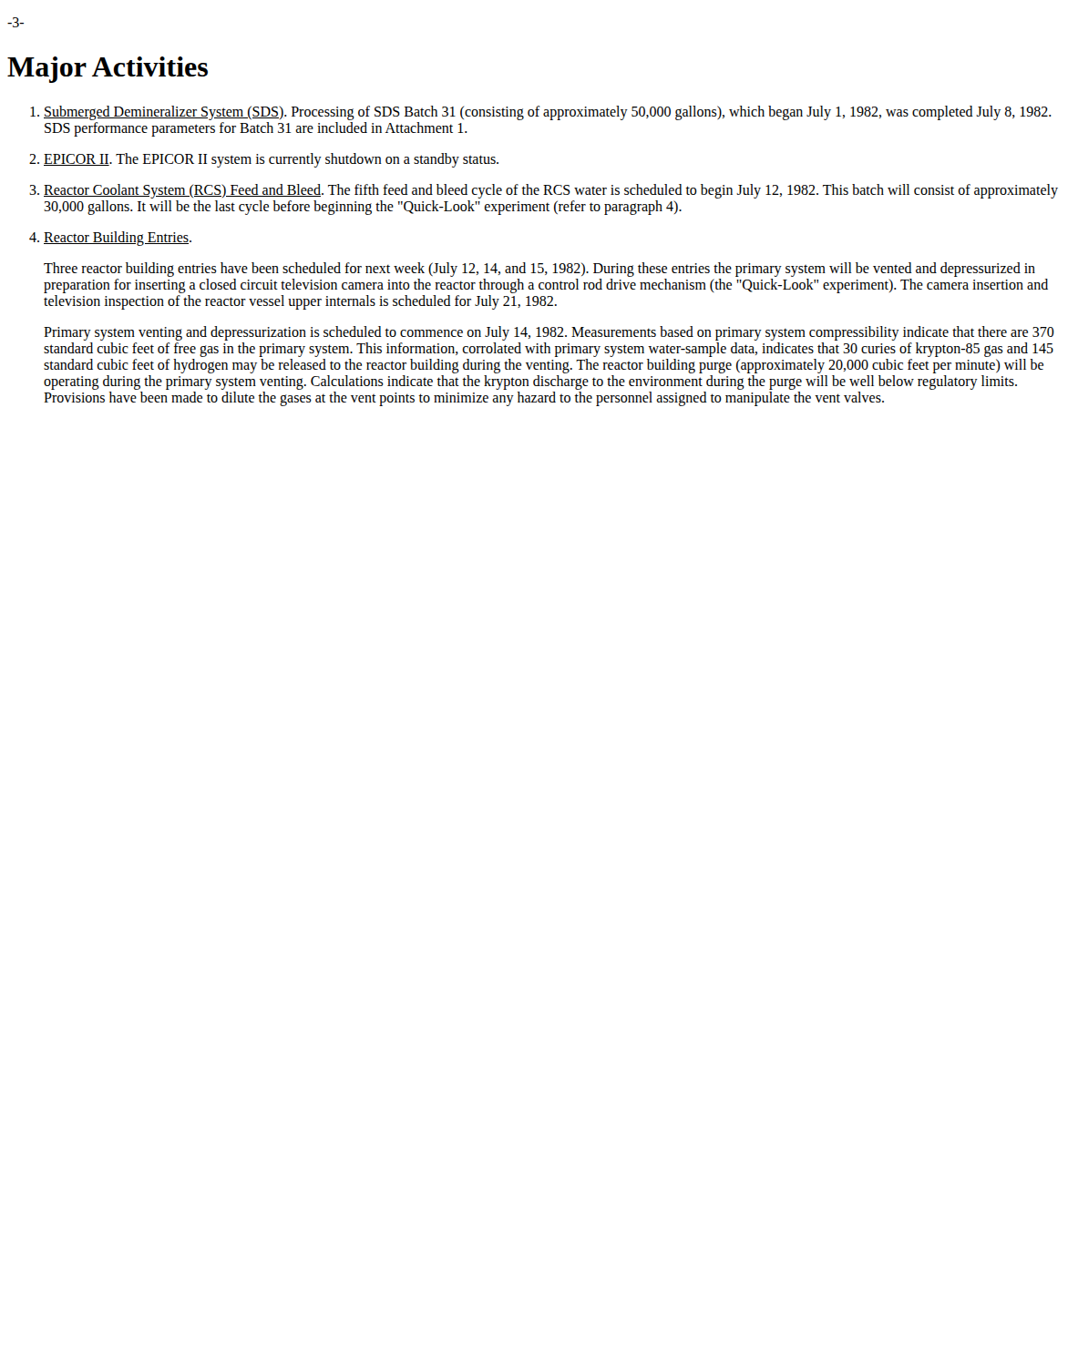-3-
Major Activities
Submerged Demineralizer System (SDS). Processing of SDS Batch 31 (consisting of approximately 50,000 gallons), which began July 1, 1982, was completed July 8, 1982. SDS performance parameters for Batch 31 are included in Attachment 1.
EPICOR II. The EPICOR II system is currently shutdown on a standby status.
Reactor Coolant System (RCS) Feed and Bleed. The fifth feed and bleed cycle of the RCS water is scheduled to begin July 12, 1982. This batch will consist of approximately 30,000 gallons. It will be the last cycle before beginning the "Quick-Look" experiment (refer to paragraph 4).
Reactor Building Entries.
Three reactor building entries have been scheduled for next week (July 12, 14, and 15, 1982). During these entries the primary system will be vented and depressurized in preparation for inserting a closed circuit television camera into the reactor through a control rod drive mechanism (the "Quick-Look" experiment). The camera insertion and television inspection of the reactor vessel upper internals is scheduled for July 21, 1982.
Primary system venting and depressurization is scheduled to commence on July 14, 1982. Measurements based on primary system compressibility indicate that there are 370 standard cubic feet of free gas in the primary system. This information, corrolated with primary system water-sample data, indicates that 30 curies of krypton-85 gas and 145 standard cubic feet of hydrogen may be released to the reactor building during the venting. The reactor building purge (approximately 20,000 cubic feet per minute) will be operating during the primary system venting. Calculations indicate that the krypton discharge to the environment during the purge will be well below regulatory limits. Provisions have been made to dilute the gases at the vent points to minimize any hazard to the personnel assigned to manipulate the vent valves.